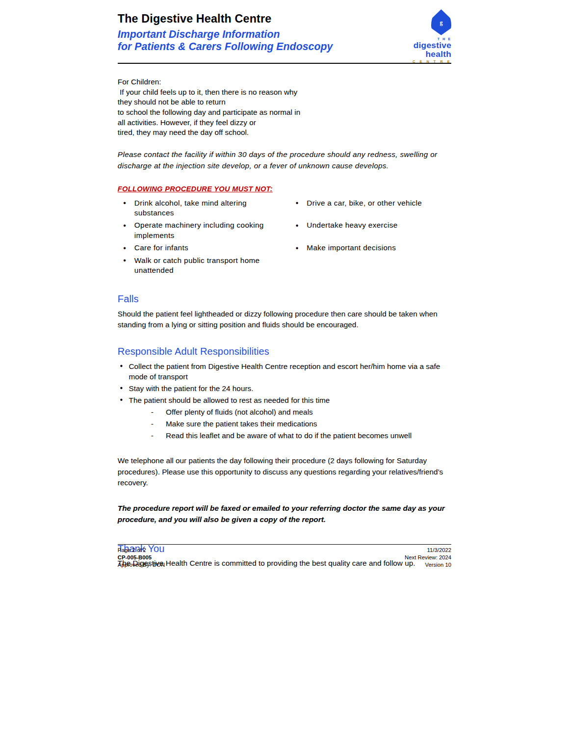g T H E digestive health C E N T R E
The Digestive Health Centre
Important Discharge Information
for Patients & Carers Following Endoscopy
For Children:
If your child feels up to it, then there is no reason why
they should not be able to return
to school the following day and participate as normal in
all activities. However, if they feel dizzy or
tired, they may need the day off school.
Please contact the facility if within 30 days of the procedure should any redness, swelling or discharge at the injection site develop, or a fever of unknown cause develops.
FOLLOWING PROCEDURE YOU MUST NOT:
Drink alcohol, take mind altering substances
Operate machinery including cooking implements
Care for infants
Walk or catch public transport home unattended
Drive a car, bike, or other vehicle
Undertake heavy exercise
Make important decisions
Falls
Should the patient feel lightheaded or dizzy following procedure then care should be taken when standing from a lying or sitting position and fluids should be encouraged.
Responsible Adult Responsibilities
Collect the patient from Digestive Health Centre reception and escort her/him home via a safe mode of transport
Stay with the patient for the 24 hours.
The patient should be allowed to rest as needed for this time
Offer plenty of fluids (not alcohol) and meals
Make sure the patient takes their medications
Read this leaflet and be aware of what to do if the patient becomes unwell
We telephone all our patients the day following their procedure (2 days following for Saturday procedures). Please use this opportunity to discuss any questions regarding your relatives/friend’s recovery.
The procedure report will be faxed or emailed to your referring doctor the same day as your procedure, and you will also be given a copy of the report.
Thank You
The Digestive Health Centre is committed to providing the best quality care and follow up.
Page 2 of 2
CP-005-B005
Approved By: DON
11/3/2022
Next Review: 2024
Version 10